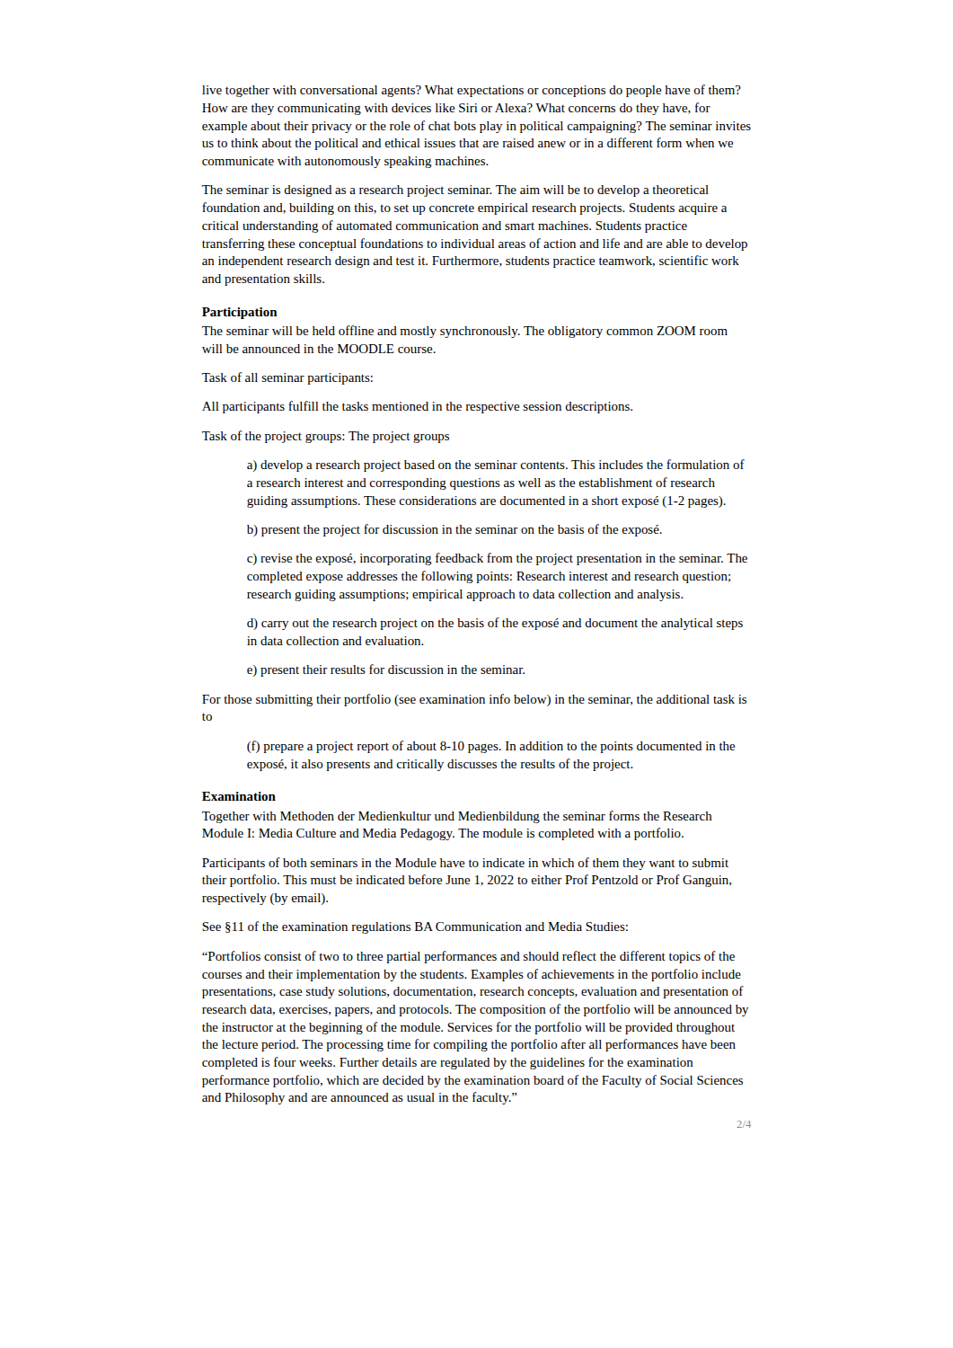live together with conversational agents? What expectations or conceptions do people have of them? How are they communicating with devices like Siri or Alexa? What concerns do they have, for example about their privacy or the role of chat bots play in political campaigning? The seminar invites us to think about the political and ethical issues that are raised anew or in a different form when we communicate with autonomously speaking machines.
The seminar is designed as a research project seminar. The aim will be to develop a theoretical foundation and, building on this, to set up concrete empirical research projects. Students acquire a critical understanding of automated communication and smart machines. Students practice transferring these conceptual foundations to individual areas of action and life and are able to develop an independent research design and test it. Furthermore, students practice teamwork, scientific work and presentation skills.
Participation
The seminar will be held offline and mostly synchronously. The obligatory common ZOOM room will be announced in the MOODLE course.
Task of all seminar participants:
All participants fulfill the tasks mentioned in the respective session descriptions.
Task of the project groups: The project groups
a) develop a research project based on the seminar contents. This includes the formulation of a research interest and corresponding questions as well as the establishment of research guiding assumptions. These considerations are documented in a short exposé (1-2 pages).
b) present the project for discussion in the seminar on the basis of the exposé.
c) revise the exposé, incorporating feedback from the project presentation in the seminar. The completed expose addresses the following points: Research interest and research question; research guiding assumptions; empirical approach to data collection and analysis.
d) carry out the research project on the basis of the exposé and document the analytical steps in data collection and evaluation.
e) present their results for discussion in the seminar.
For those submitting their portfolio (see examination info below) in the seminar, the additional task is to
(f) prepare a project report of about 8-10 pages. In addition to the points documented in the exposé, it also presents and critically discusses the results of the project.
Examination
Together with Methoden der Medienkultur und Medienbildung the seminar forms the Research Module I: Media Culture and Media Pedagogy. The module is completed with a portfolio.
Participants of both seminars in the Module have to indicate in which of them they want to submit their portfolio. This must be indicated before June 1, 2022 to either Prof Pentzold or Prof Ganguin, respectively (by email).
See §11 of the examination regulations BA Communication and Media Studies:
“Portfolios consist of two to three partial performances and should reflect the different topics of the courses and their implementation by the students. Examples of achievements in the portfolio include presentations, case study solutions, documentation, research concepts, evaluation and presentation of research data, exercises, papers, and protocols. The composition of the portfolio will be announced by the instructor at the beginning of the module. Services for the portfolio will be provided throughout the lecture period. The processing time for compiling the portfolio after all performances have been completed is four weeks. Further details are regulated by the guidelines for the examination performance portfolio, which are decided by the examination board of the Faculty of Social Sciences and Philosophy and are announced as usual in the faculty.”
2/4